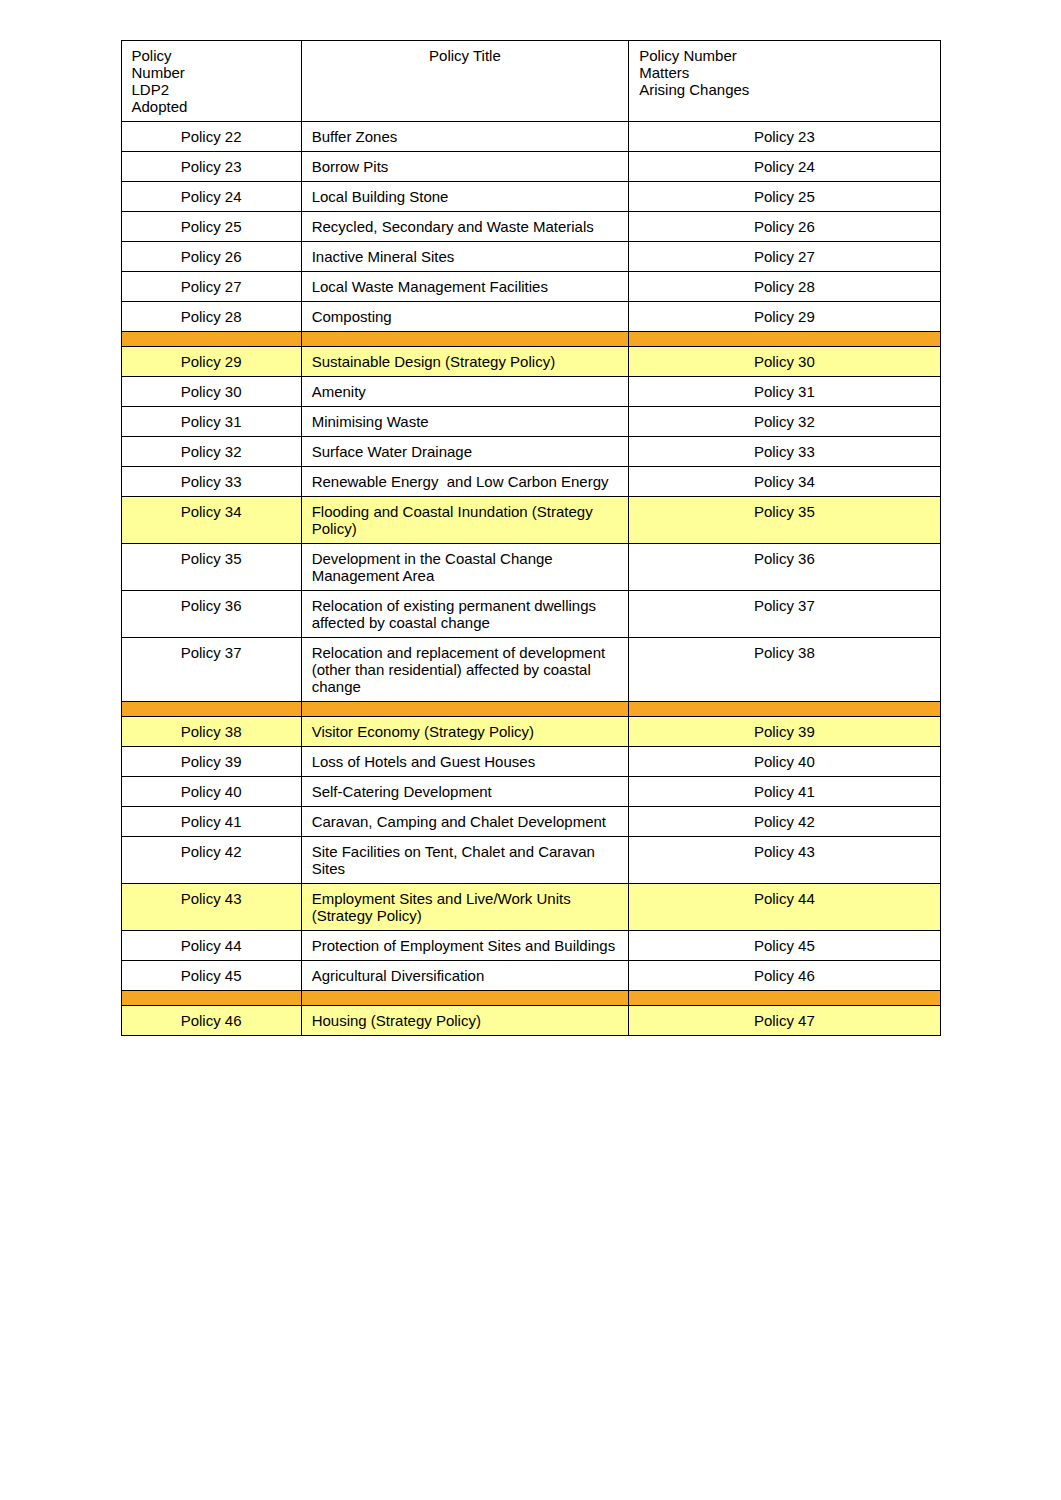| Policy Number LDP2 Adopted | Policy Title | Policy Number Matters Arising Changes |
| --- | --- | --- |
| Policy 22 | Buffer Zones | Policy 23 |
| Policy 23 | Borrow Pits | Policy 24 |
| Policy 24 | Local Building Stone | Policy 25 |
| Policy 25 | Recycled, Secondary and Waste Materials | Policy 26 |
| Policy 26 | Inactive Mineral Sites | Policy 27 |
| Policy 27 | Local Waste Management Facilities | Policy 28 |
| Policy 28 | Composting | Policy 29 |
| Policy 29 | Sustainable Design (Strategy Policy) | Policy 30 |
| Policy 30 | Amenity | Policy 31 |
| Policy 31 | Minimising Waste | Policy 32 |
| Policy 32 | Surface Water Drainage | Policy 33 |
| Policy 33 | Renewable Energy and Low Carbon Energy | Policy 34 |
| Policy 34 | Flooding and Coastal Inundation (Strategy Policy) | Policy 35 |
| Policy 35 | Development in the Coastal Change Management Area | Policy 36 |
| Policy 36 | Relocation of existing permanent dwellings affected by coastal change | Policy 37 |
| Policy 37 | Relocation and replacement of development (other than residential) affected by coastal change | Policy 38 |
| Policy 38 | Visitor Economy (Strategy Policy) | Policy 39 |
| Policy 39 | Loss of Hotels and Guest Houses | Policy 40 |
| Policy 40 | Self-Catering Development | Policy 41 |
| Policy 41 | Caravan, Camping and Chalet Development | Policy 42 |
| Policy 42 | Site Facilities on Tent, Chalet and Caravan Sites | Policy 43 |
| Policy 43 | Employment Sites and Live/Work Units (Strategy Policy) | Policy 44 |
| Policy 44 | Protection of Employment Sites and Buildings | Policy 45 |
| Policy 45 | Agricultural Diversification | Policy 46 |
| Policy 46 | Housing (Strategy Policy) | Policy 47 |